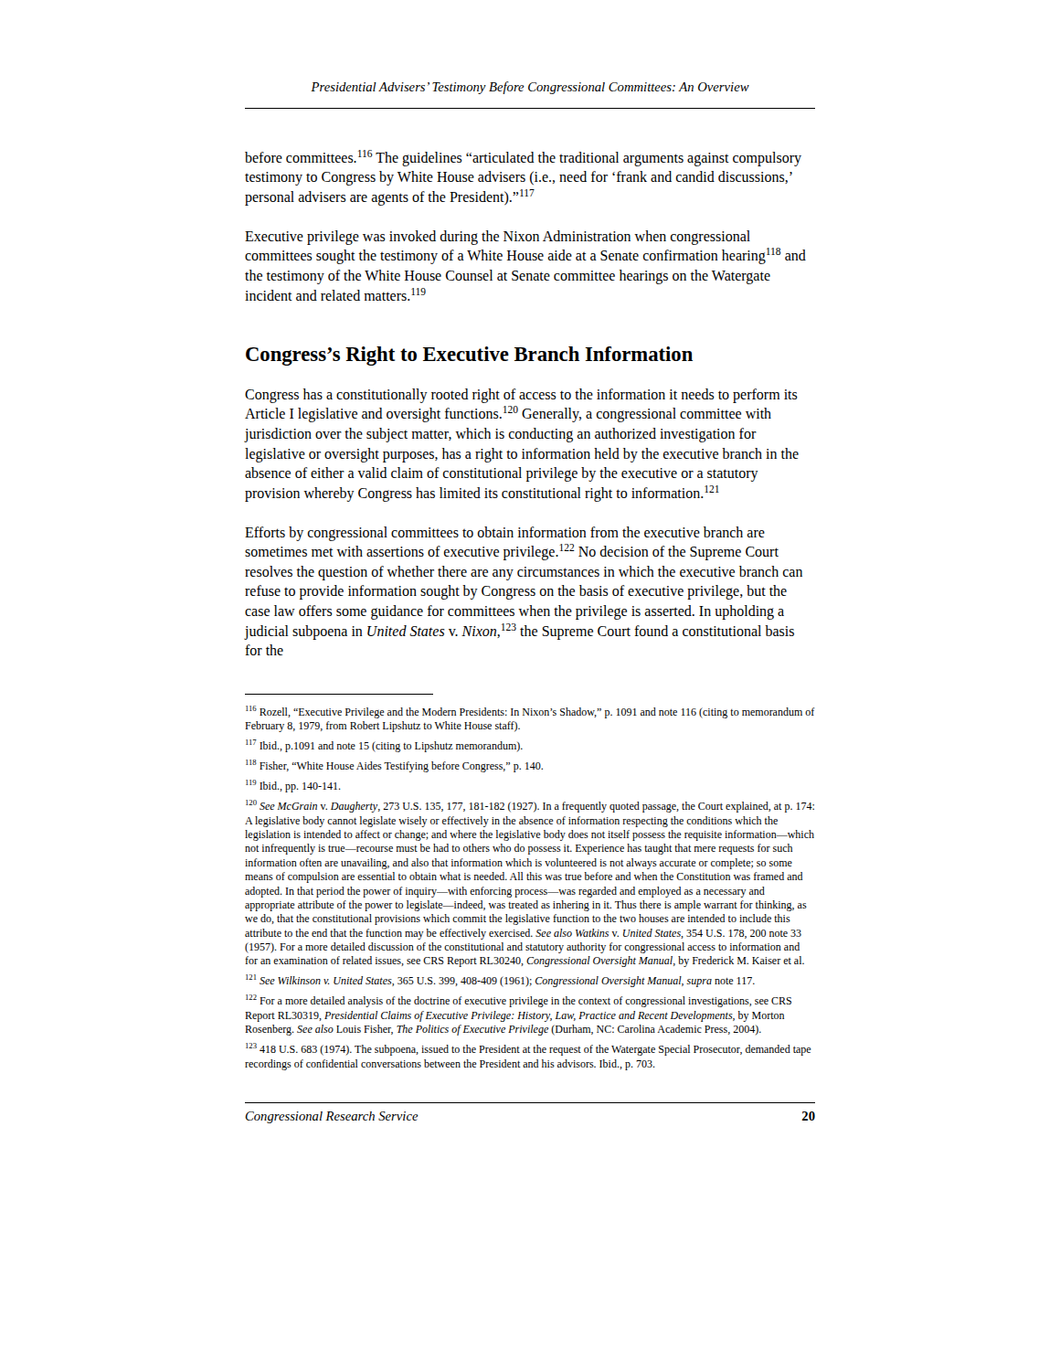Presidential Advisers’ Testimony Before Congressional Committees: An Overview
before committees.116 The guidelines “articulated the traditional arguments against compulsory testimony to Congress by White House advisers (i.e., need for ‘frank and candid discussions,’ personal advisers are agents of the President).”117
Executive privilege was invoked during the Nixon Administration when congressional committees sought the testimony of a White House aide at a Senate confirmation hearing118 and the testimony of the White House Counsel at Senate committee hearings on the Watergate incident and related matters.119
Congress’s Right to Executive Branch Information
Congress has a constitutionally rooted right of access to the information it needs to perform its Article I legislative and oversight functions.120 Generally, a congressional committee with jurisdiction over the subject matter, which is conducting an authorized investigation for legislative or oversight purposes, has a right to information held by the executive branch in the absence of either a valid claim of constitutional privilege by the executive or a statutory provision whereby Congress has limited its constitutional right to information.121
Efforts by congressional committees to obtain information from the executive branch are sometimes met with assertions of executive privilege.122 No decision of the Supreme Court resolves the question of whether there are any circumstances in which the executive branch can refuse to provide information sought by Congress on the basis of executive privilege, but the case law offers some guidance for committees when the privilege is asserted. In upholding a judicial subpoena in United States v. Nixon,123 the Supreme Court found a constitutional basis for the
116 Rozell, “Executive Privilege and the Modern Presidents: In Nixon’s Shadow,” p. 1091 and note 116 (citing to memorandum of February 8, 1979, from Robert Lipshutz to White House staff).
117 Ibid., p.1091 and note 15 (citing to Lipshutz memorandum).
118 Fisher, “White House Aides Testifying before Congress,” p. 140.
119 Ibid., pp. 140-141.
120 See McGrain v. Daugherty, 273 U.S. 135, 177, 181-182 (1927). In a frequently quoted passage, the Court explained, at p. 174: A legislative body cannot legislate wisely or effectively in the absence of information respecting the conditions which the legislation is intended to affect or change; and where the legislative body does not itself possess the requisite information—which not infrequently is true—recourse must be had to others who do possess it. Experience has taught that mere requests for such information often are unavailing, and also that information which is volunteered is not always accurate or complete; so some means of compulsion are essential to obtain what is needed. All this was true before and when the Constitution was framed and adopted. In that period the power of inquiry—with enforcing process—was regarded and employed as a necessary and appropriate attribute of the power to legislate—indeed, was treated as inhering in it. Thus there is ample warrant for thinking, as we do, that the constitutional provisions which commit the legislative function to the two houses are intended to include this attribute to the end that the function may be effectively exercised. See also Watkins v. United States, 354 U.S. 178, 200 note 33 (1957). For a more detailed discussion of the constitutional and statutory authority for congressional access to information and for an examination of related issues, see CRS Report RL30240, Congressional Oversight Manual, by Frederick M. Kaiser et al.
121 See Wilkinson v. United States, 365 U.S. 399, 408-409 (1961); Congressional Oversight Manual, supra note 117.
122 For a more detailed analysis of the doctrine of executive privilege in the context of congressional investigations, see CRS Report RL30319, Presidential Claims of Executive Privilege: History, Law, Practice and Recent Developments, by Morton Rosenberg. See also Louis Fisher, The Politics of Executive Privilege (Durham, NC: Carolina Academic Press, 2004).
123 418 U.S. 683 (1974). The subpoena, issued to the President at the request of the Watergate Special Prosecutor, demanded tape recordings of confidential conversations between the President and his advisors. Ibid., p. 703.
Congressional Research Service 20